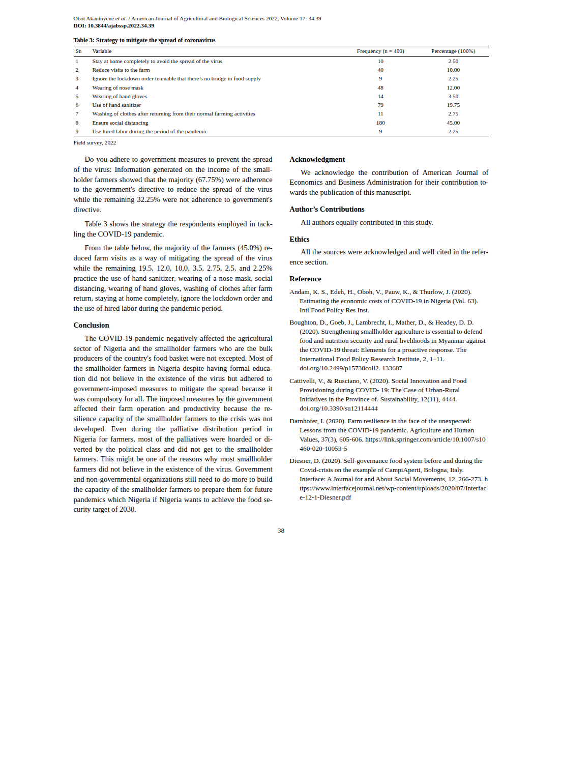Obot Akaninyene et al. / American Journal of Agricultural and Biological Sciences 2022, Volume 17: 34.39
DOI: 10.3844/ajabssp.2022.34.39
Table 3: Strategy to mitigate the spread of coronavirus
| Sn | Variable | Frequency (n = 400) | Percentage (100%) |
| --- | --- | --- | --- |
| 1 | Stay at home completely to avoid the spread of the virus | 10 | 2.50 |
| 2 | Reduce visits to the farm | 40 | 10.00 |
| 3 | Ignore the lockdown order to enable that there’s no bridge in food supply | 9 | 2.25 |
| 4 | Wearing of nose mask | 48 | 12.00 |
| 5 | Wearing of hand gloves | 14 | 3.50 |
| 6 | Use of hand sanitizer | 79 | 19.75 |
| 7 | Washing of clothes after returning from their normal farming activities | 11 | 2.75 |
| 8 | Ensure social distancing | 180 | 45.00 |
| 9 | Use hired labor during the period of the pandemic | 9 | 2.25 |
Field survey, 2022
Do you adhere to government measures to prevent the spread of the virus: Information generated on the income of the smallholder farmers showed that the majority (67.75%) were adherence to the government's directive to reduce the spread of the virus while the remaining 32.25% were not adherence to government's directive.
Table 3 shows the strategy the respondents employed in tackling the COVID-19 pandemic.
From the table below, the majority of the farmers (45.0%) reduced farm visits as a way of mitigating the spread of the virus while the remaining 19.5, 12.0, 10.0, 3.5, 2.75, 2.5, and 2.25% practice the use of hand sanitizer, wearing of a nose mask, social distancing, wearing of hand gloves, washing of clothes after farm return, staying at home completely, ignore the lockdown order and the use of hired labor during the pandemic period.
Conclusion
The COVID-19 pandemic negatively affected the agricultural sector of Nigeria and the smallholder farmers who are the bulk producers of the country's food basket were not excepted. Most of the smallholder farmers in Nigeria despite having formal education did not believe in the existence of the virus but adhered to government-imposed measures to mitigate the spread because it was compulsory for all. The imposed measures by the government affected their farm operation and productivity because the resilience capacity of the smallholder farmers to the crisis was not developed. Even during the palliative distribution period in Nigeria for farmers, most of the palliatives were hoarded or diverted by the political class and did not get to the smallholder farmers. This might be one of the reasons why most smallholder farmers did not believe in the existence of the virus. Government and non-governmental organizations still need to do more to build the capacity of the smallholder farmers to prepare them for future pandemics which Nigeria if Nigeria wants to achieve the food security target of 2030.
Acknowledgment
We acknowledge the contribution of American Journal of Economics and Business Administration for their contribution towards the publication of this manuscript.
Author’s Contributions
All authors equally contributed in this study.
Ethics
All the sources were acknowledged and well cited in the reference section.
Reference
Andam, K. S., Edeh, H., Oboh, V., Pauw, K., & Thurlow, J. (2020). Estimating the economic costs of COVID-19 in Nigeria (Vol. 63). Intl Food Policy Res Inst.
Boughton, D., Goeb, J., Lambrecht, I., Mather, D., & Headey, D. D. (2020). Strengthening smallholder agriculture is essential to defend food and nutrition security and rural livelihoods in Myanmar against the COVID-19 threat: Elements for a proactive response. The International Food Policy Research Institute, 2, 1–11. doi.org/10.2499/p15738coll2. 133687
Cattivelli, V., & Rusciano, V. (2020). Social Innovation and Food Provisioning during COVID- 19: The Case of Urban-Rural Initiatives in the Province of. Sustainability, 12(11), 4444. doi.org/10.3390/su12114444
Darnhofer, I. (2020). Farm resilience in the face of the unexpected: Lessons from the COVID-19 pandemic. Agriculture and Human Values, 37(3), 605-606. https://link.springer.com/article/10.1007/s10460-020-10053-5
Diesner, D. (2020). Self-governance food system before and during the Covid-crisis on the example of CampiAperti, Bologna, Italy. Interface: A Journal for and About Social Movements, 12, 266-273. https://www.interfacejournal.net/wp-content/uploads/2020/07/Interface-12-1-Diesner.pdf
38